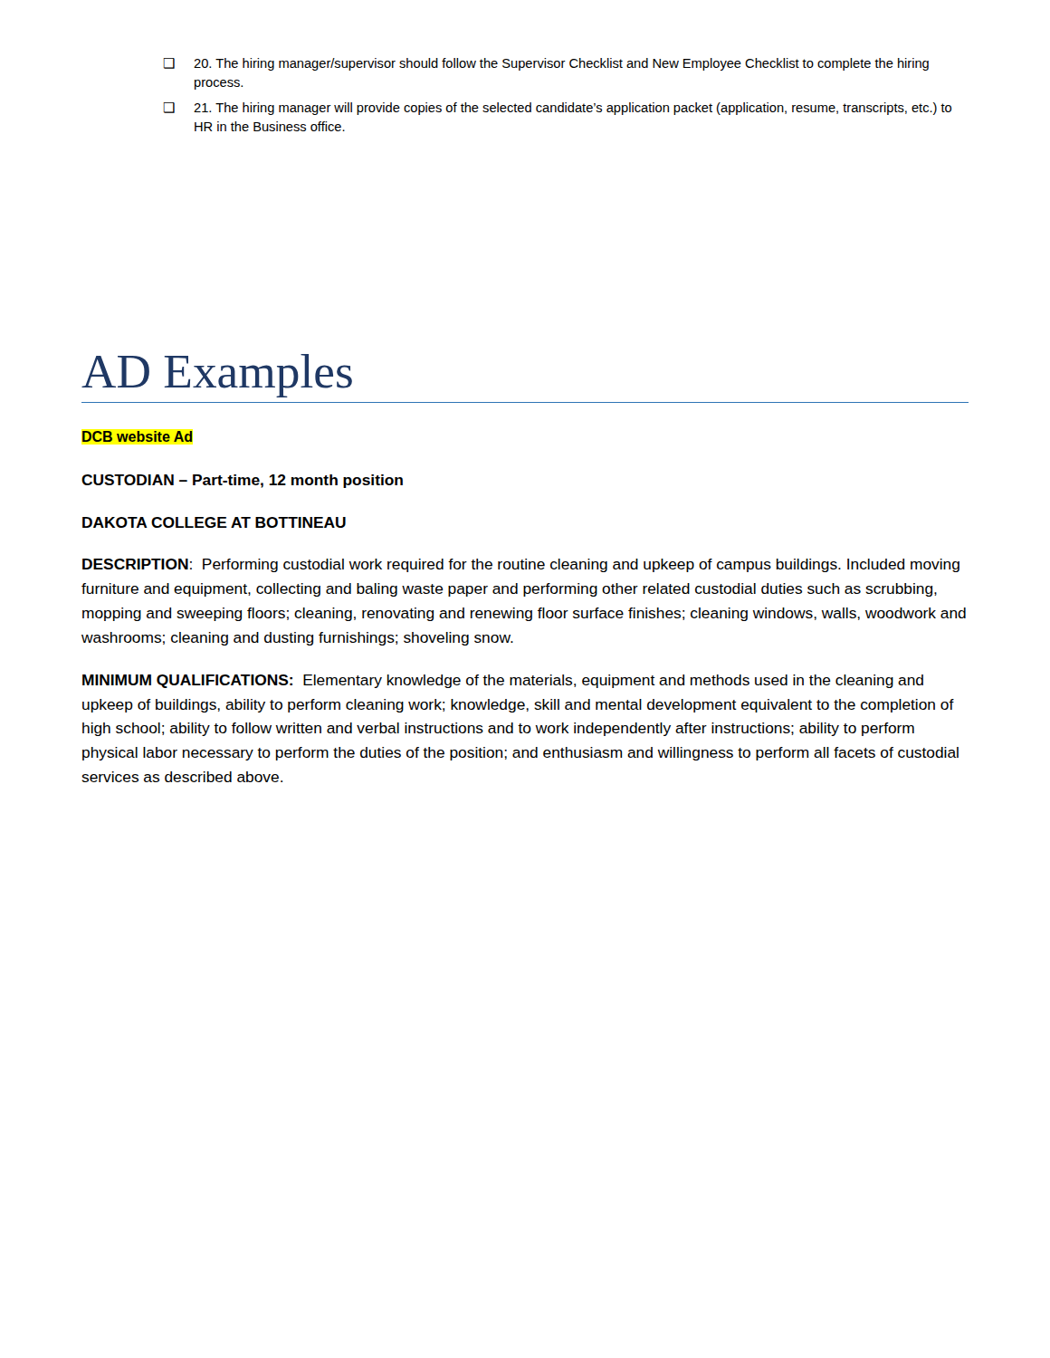20. The hiring manager/supervisor should follow the Supervisor Checklist and New Employee Checklist to complete the hiring process.
21. The hiring manager will provide copies of the selected candidate’s application packet (application, resume, transcripts, etc.) to HR in the Business office.
AD Examples
DCB website Ad
CUSTODIAN – Part-time, 12 month position
DAKOTA COLLEGE AT BOTTINEAU
DESCRIPTION: Performing custodial work required for the routine cleaning and upkeep of campus buildings. Included moving furniture and equipment, collecting and baling waste paper and performing other related custodial duties such as scrubbing, mopping and sweeping floors; cleaning, renovating and renewing floor surface finishes; cleaning windows, walls, woodwork and washrooms; cleaning and dusting furnishings; shoveling snow.
MINIMUM QUALIFICATIONS: Elementary knowledge of the materials, equipment and methods used in the cleaning and upkeep of buildings, ability to perform cleaning work; knowledge, skill and mental development equivalent to the completion of high school; ability to follow written and verbal instructions and to work independently after instructions; ability to perform physical labor necessary to perform the duties of the position; and enthusiasm and willingness to perform all facets of custodial services as described above.